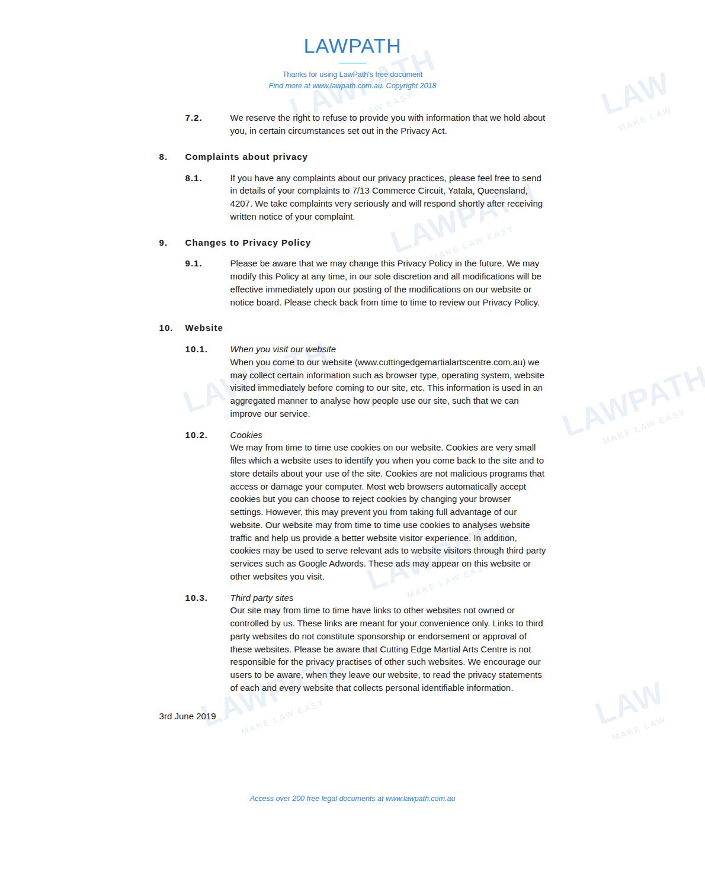LAWPATHMAKE LAW EASY
LAWMAKE LAW
LAWPATHMAKE LAW EASY
LAWPATHMAKE LAW EASY
LAWPATHMAKE LAW EASY
LAWPATHMAKE LAW EASY
LAWPATHMAKE LAW EASY
LAWMAKE LAW
LAWPATH
Thanks for using LawPath's free document
Find more at www.lawpath.com.au. Copyright 2018
7.2.
We reserve the right to refuse to provide you with information that we hold about you, in certain circumstances set out in the Privacy Act.
8.
Complaints about privacy
8.1.
If you have any complaints about our privacy practices, please feel free to send in details of your complaints to 7/13 Commerce Circuit, Yatala, Queensland, 4207. We take complaints very seriously and will respond shortly after receiving written notice of your complaint.
9.
Changes to Privacy Policy
9.1.
Please be aware that we may change this Privacy Policy in the future. We may modify this Policy at any time, in our sole discretion and all modifications will be effective immediately upon our posting of the modifications on our website or notice board. Please check back from time to time to review our Privacy Policy.
10.
Website
10.1.
When you visit our website When you come to our website (www.cuttingedgemartialartscentre.com.au) we may collect certain information such as browser type, operating system, website visited immediately before coming to our site, etc. This information is used in an aggregated manner to analyse how people use our site, such that we can improve our service.
10.2.
Cookies We may from time to time use cookies on our website. Cookies are very small files which a website uses to identify you when you come back to the site and to store details about your use of the site. Cookies are not malicious programs that access or damage your computer. Most web browsers automatically accept cookies but you can choose to reject cookies by changing your browser settings. However, this may prevent you from taking full advantage of our website. Our website may from time to time use cookies to analyses website traffic and help us provide a better website visitor experience. In addition, cookies may be used to serve relevant ads to website visitors through third party services such as Google Adwords. These ads may appear on this website or other websites you visit.
10.3.
Third party sites Our site may from time to time have links to other websites not owned or controlled by us. These links are meant for your convenience only. Links to third party websites do not constitute sponsorship or endorsement or approval of these websites. Please be aware that Cutting Edge Martial Arts Centre is not responsible for the privacy practises of other such websites. We encourage our users to be aware, when they leave our website, to read the privacy statements of each and every website that collects personal identifiable information.
3rd June 2019
Access over 200 free legal documents at www.lawpath.com.au